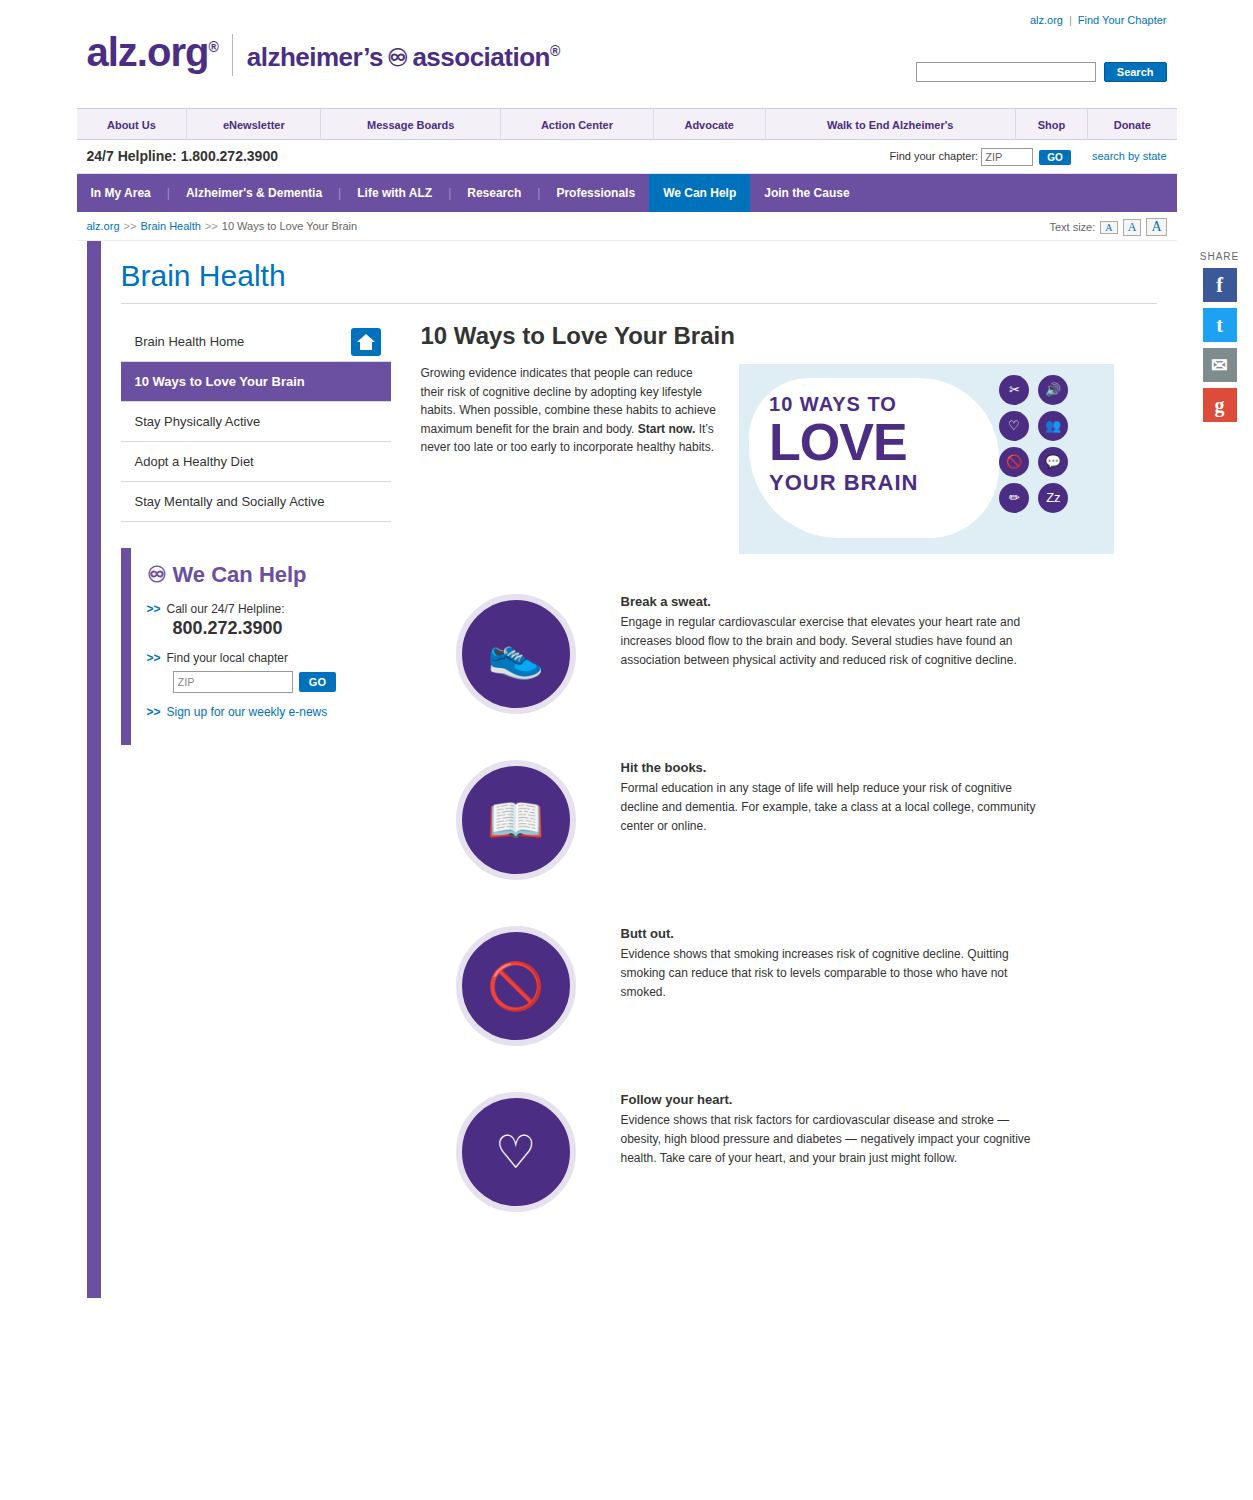alz.org|Find Your Chapter
alz.org® alzheimer’s♾association®
Search
About Us
eNewsletter
Message Boards
Action Center
Advocate
Walk to End Alzheimer's
Shop
Donate
24/7 Helpline: 1.800.272.3900
Find your chapter: GO search by state
In My Area
|
Alzheimer's & Dementia
|
Life with ALZ
|
Research
|
Professionals
We Can Help
Join the Cause
alz.org>>Brain Health>>10 Ways to Love Your Brain
Text size: A A A
SHARE
f
t
✉
g
Brain Health
Brain Health Home
10 Ways to Love Your Brain
Stay Physically Active
Adopt a Healthy Diet
Stay Mentally and Socially Active
♾We Can Help
>>Call our 24/7 Helpline:
800.272.3900
>>Find your local chapter
GO
>>Sign up for our weekly e-news
10 Ways to Love Your Brain
Growing evidence indicates that people can reduce their risk of cognitive decline by adopting key lifestyle habits. When possible, combine these habits to achieve maximum benefit for the brain and body. Start now. It’s never too late or too early to incorporate healthy habits.
10 WAYS TO
LOVE
YOUR BRAIN
✂ 🔊 ♡ 👥 🚫 💬 ✏ Zz
👟
Break a sweat.
Engage in regular cardiovascular exercise that elevates your heart rate and increases blood flow to the brain and body. Several studies have found an association between physical activity and reduced risk of cognitive decline.
📖
Hit the books.
Formal education in any stage of life will help reduce your risk of cognitive decline and dementia. For example, take a class at a local college, community center or online.
🚫
Butt out.
Evidence shows that smoking increases risk of cognitive decline. Quitting smoking can reduce that risk to levels comparable to those who have not smoked.
♡
Follow your heart.
Evidence shows that risk factors for cardiovascular disease and stroke — obesity, high blood pressure and diabetes — negatively impact your cognitive health. Take care of your heart, and your brain just might follow.